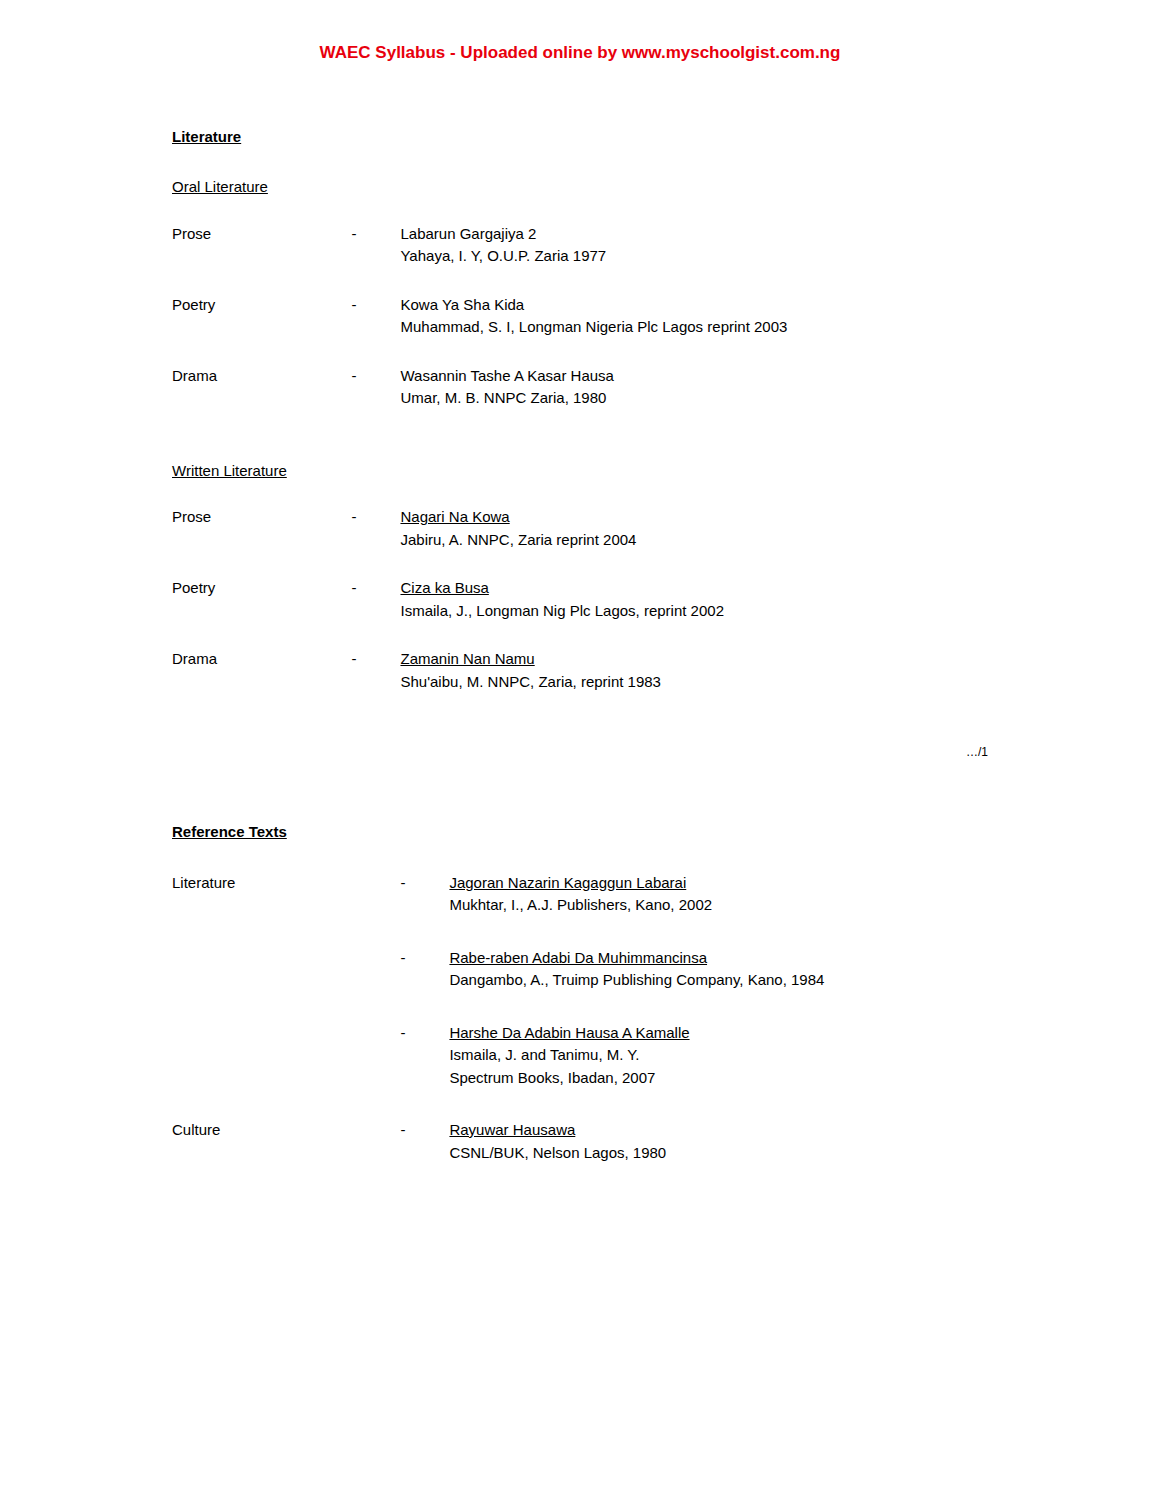WAEC Syllabus - Uploaded online by www.myschoolgist.com.ng
Literature
Oral Literature
| Prose | - | Labarun Gargajiya 2 Yahaya, I. Y, O.U.P. Zaria 1977 |
| Poetry | - | Kowa Ya Sha Kida Muhammad, S. I, Longman Nigeria Plc Lagos reprint 2003 |
| Drama | - | Wasannin Tashe A Kasar Hausa Umar, M. B. NNPC Zaria, 1980 |
Written Literature
| Prose | - | Nagari Na Kowa Jabiru, A. NNPC, Zaria reprint 2004 |
| Poetry | - | Ciza ka Busa Ismaila, J., Longman Nig Plc Lagos, reprint 2002 |
| Drama | - | Zamanin Nan Namu Shu'aibu, M. NNPC, Zaria, reprint 1983 |
…/1
Reference Texts
| Literature | - | Jagoran Nazarin Kagaggun Labarai Mukhtar, I., A.J. Publishers, Kano, 2002 |
| | - | Rabe-raben Adabi Da Muhimmancinsa Dangambo, A., Truimp Publishing Company, Kano, 1984 |
| | - | Harshe Da Adabin Hausa A Kamalle Ismaila, J. and Tanimu, M. Y. Spectrum Books, Ibadan, 2007 |
| Culture | - | Rayuwar Hausawa CSNL/BUK, Nelson Lagos, 1980 |